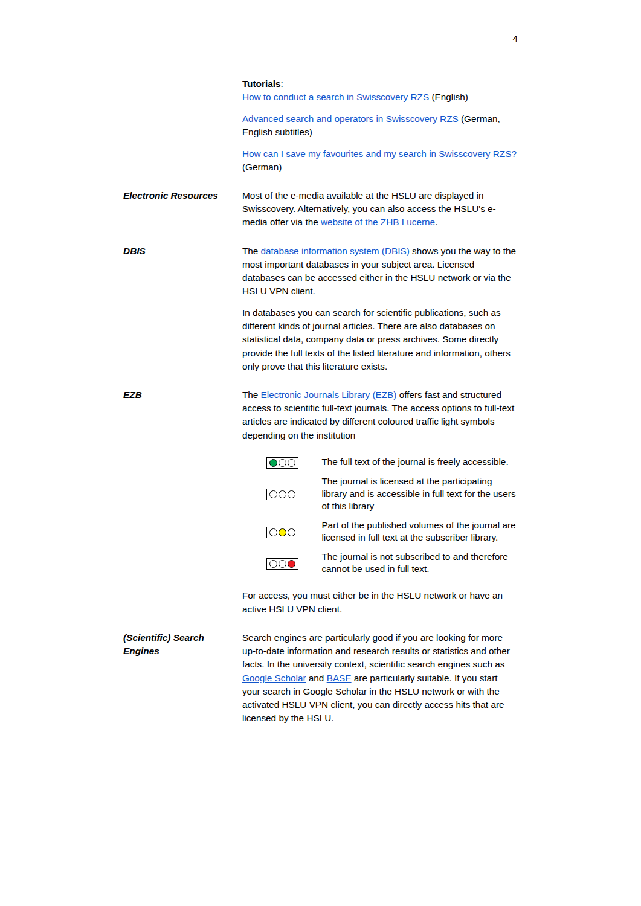4
| | Tutorials : How to conduct a search in Swisscovery RZS (English) Advanced search and operators in Swisscovery RZS (German, English subtitles) How can I save my favourites and my search in Swisscovery RZS? (German) |
| Electronic Resources | Most of the e-media available at the HSLU are displayed in Swisscovery. Alternatively, you can also access the HSLU's e-media offer via the website of the ZHB Lucerne . |
| DBIS | The database information system (DBIS) shows you the way to the most important databases in your subject area. Licensed databases can be accessed either in the HSLU network or via the HSLU VPN client. In databases you can search for scientific publications, such as different kinds of journal articles. There are also databases on statistical data, company data or press archives. Some directly provide the full texts of the listed literature and information, others only prove that this literature exists. |
| EZB | The Electronic Journals Library (EZB) offers fast and structured access to scientific full-text journals. The access options to full-text articles are indicated by different coloured traffic light symbols depending on the institution / / The full text of the journal is freely accessible. / / / The journal is licensed at the participating library and is accessible in full text for the users of this library / / / Part of the published volumes of the journal are licensed in full text at the subscriber library. / / / The journal is not subscribed to and therefore cannot be used in full text. / For access, you must either be in the HSLU network or have an active HSLU VPN client. |
| (Scientific) Search Engines | Search engines are particularly good if you are looking for more up-to-date information and research results or statistics and other facts. In the university context, scientific search engines such as Google Scholar and BASE are particularly suitable. If you start your search in Google Scholar in the HSLU network or with the activated HSLU VPN client, you can directly access hits that are licensed by the HSLU. |